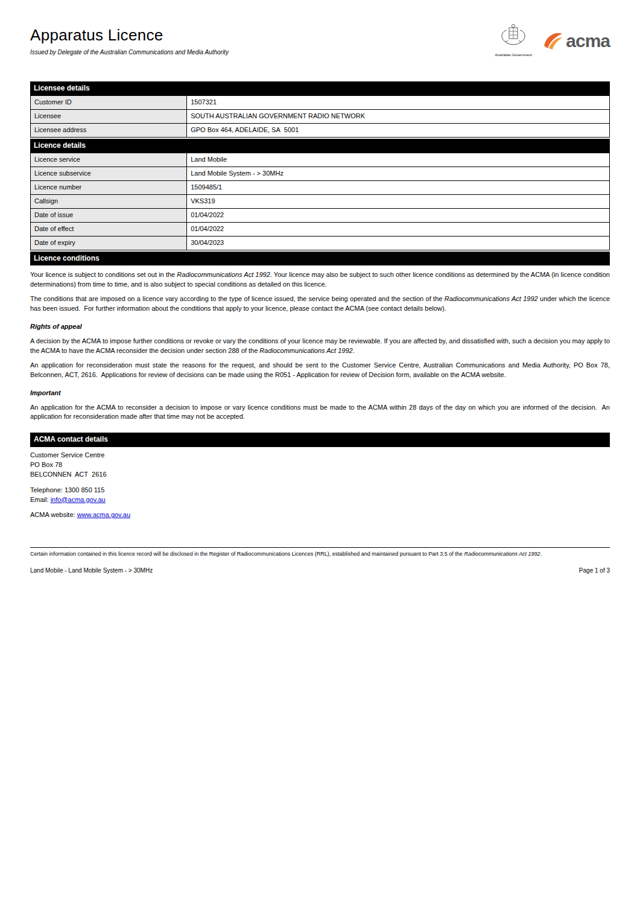Apparatus Licence
Issued by Delegate of the Australian Communications and Media Authority
Australian Government
acma
Licensee details
| Customer ID | 1507321 |
| Licensee | SOUTH AUSTRALIAN GOVERNMENT RADIO NETWORK |
| Licensee address | GPO Box 464, ADELAIDE, SA 5001 |
Licence details
| Licence service | Land Mobile |
| Licence subservice | Land Mobile System - > 30MHz |
| Licence number | 1509485/1 |
| Callsign | VKS319 |
| Date of issue | 01/04/2022 |
| Date of effect | 01/04/2022 |
| Date of expiry | 30/04/2023 |
Licence conditions
Your licence is subject to conditions set out in the Radiocommunications Act 1992. Your licence may also be subject to such other licence conditions as determined by the ACMA (in licence condition determinations) from time to time, and is also subject to special conditions as detailed on this licence.
The conditions that are imposed on a licence vary according to the type of licence issued, the service being operated and the section of the Radiocommunications Act 1992 under which the licence has been issued. For further information about the conditions that apply to your licence, please contact the ACMA (see contact details below).
Rights of appeal
A decision by the ACMA to impose further conditions or revoke or vary the conditions of your licence may be reviewable. If you are affected by, and dissatisfied with, such a decision you may apply to the ACMA to have the ACMA reconsider the decision under section 288 of the Radiocommunications Act 1992.
An application for reconsideration must state the reasons for the request, and should be sent to the Customer Service Centre, Australian Communications and Media Authority, PO Box 78, Belconnen, ACT, 2616. Applications for review of decisions can be made using the R051 - Application for review of Decision form, available on the ACMA website.
Important
An application for the ACMA to reconsider a decision to impose or vary licence conditions must be made to the ACMA within 28 days of the day on which you are informed of the decision. An application for reconsideration made after that time may not be accepted.
ACMA contact details
Customer Service Centre
PO Box 78
BELCONNEN ACT 2616
Telephone: 1300 850 115
Email: info@acma.gov.au
ACMA website: www.acma.gov.au
Certain information contained in this licence record will be disclosed in the Register of Radiocommunications Licences (RRL), established and maintained pursuant to Part 3.5 of the Radiocommunications Act 1992.
Land Mobile - Land Mobile System - > 30MHz Page 1 of 3